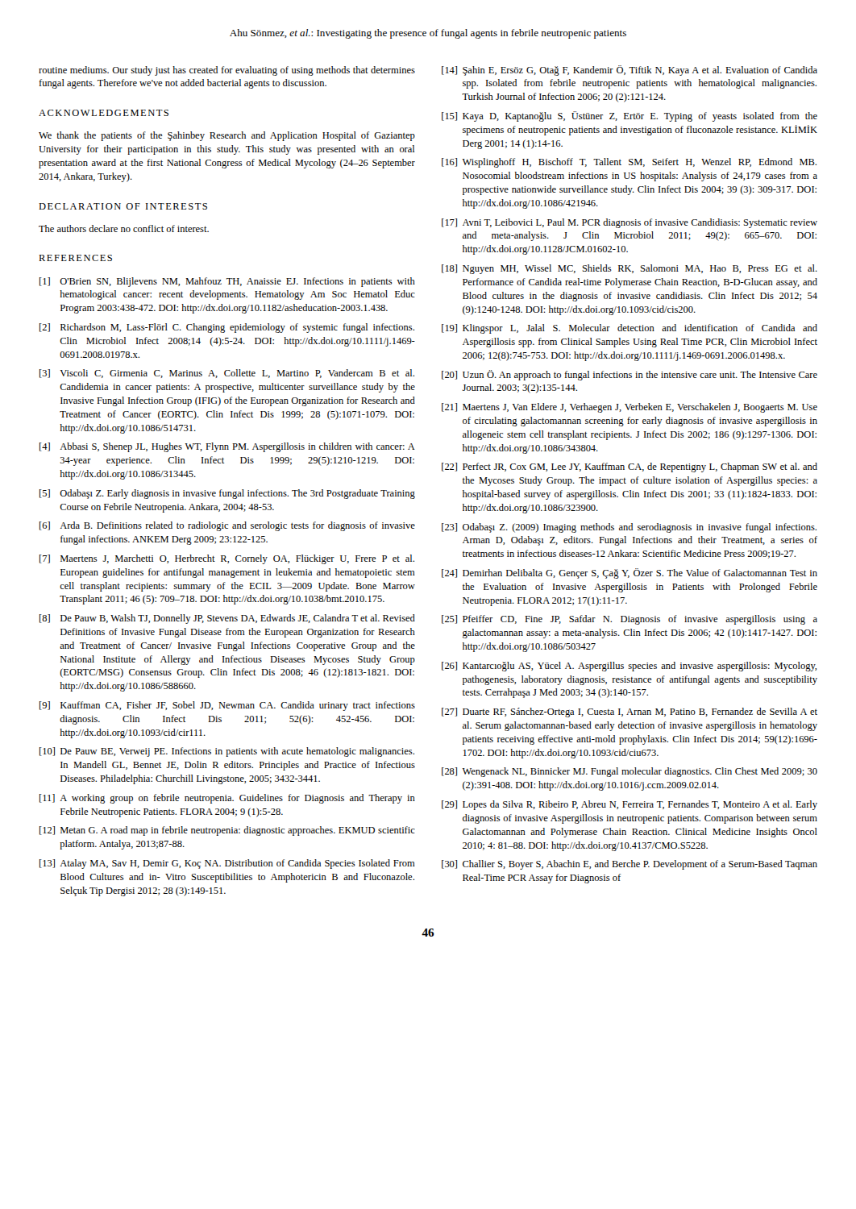Ahu Sönmez, et al.: Investigating the presence of fungal agents in febrile neutropenic patients
routine mediums. Our study just has created for evaluating of using methods that determines fungal agents. Therefore we've not added bacterial agents to discussion.
Acknowledgements
We thank the patients of the Şahinbey Research and Application Hospital of Gaziantep University for their participation in this study. This study was presented with an oral presentation award at the first National Congress of Medical Mycology (24–26 September 2014, Ankara, Turkey).
Declaration of interests
The authors declare no conflict of interest.
References
O'Brien SN, Blijlevens NM, Mahfouz TH, Anaissie EJ. Infections in patients with hematological cancer: recent developments. Hematology Am Soc Hematol Educ Program 2003:438-472. DOI: http://dx.doi.org/10.1182/asheducation-2003.1.438.
Richardson M, Lass-Flörl C. Changing epidemiology of systemic fungal infections. Clin Microbiol Infect 2008;14 (4):5-24. DOI: http://dx.doi.org/10.1111/j.1469-0691.2008.01978.x.
Viscoli C, Girmenia C, Marinus A, Collette L, Martino P, Vandercam B et al. Candidemia in cancer patients: A prospective, multicenter surveillance study by the Invasive Fungal Infection Group (IFIG) of the European Organization for Research and Treatment of Cancer (EORTC). Clin Infect Dis 1999; 28 (5):1071-1079. DOI: http://dx.doi.org/10.1086/514731.
Abbasi S, Shenep JL, Hughes WT, Flynn PM. Aspergillosis in children with cancer: A 34-year experience. Clin Infect Dis 1999; 29(5):1210-1219. DOI: http://dx.doi.org/10.1086/313445.
Odabaşı Z. Early diagnosis in invasive fungal infections. The 3rd Postgraduate Training Course on Febrile Neutropenia. Ankara, 2004; 48-53.
Arda B. Definitions related to radiologic and serologic tests for diagnosis of invasive fungal infections. ANKEM Derg 2009; 23:122-125.
Maertens J, Marchetti O, Herbrecht R, Cornely OA, Flückiger U, Frere P et al. European guidelines for antifungal management in leukemia and hematopoietic stem cell transplant recipients: summary of the ECIL 3—2009 Update. Bone Marrow Transplant 2011; 46 (5): 709–718. DOI: http://dx.doi.org/10.1038/bmt.2010.175.
De Pauw B, Walsh TJ, Donnelly JP, Stevens DA, Edwards JE, Calandra T et al. Revised Definitions of Invasive Fungal Disease from the European Organization for Research and Treatment of Cancer/ Invasive Fungal Infections Cooperative Group and the National Institute of Allergy and Infectious Diseases Mycoses Study Group (EORTC/MSG) Consensus Group. Clin Infect Dis 2008; 46 (12):1813-1821. DOI: http://dx.doi.org/10.1086/588660.
Kauffman CA, Fisher JF, Sobel JD, Newman CA. Candida urinary tract infections diagnosis. Clin Infect Dis 2011; 52(6): 452-456. DOI: http://dx.doi.org/10.1093/cid/cir111.
De Pauw BE, Verweij PE. Infections in patients with acute hematologic malignancies. In Mandell GL, Bennet JE, Dolin R editors. Principles and Practice of Infectious Diseases. Philadelphia: Churchill Livingstone, 2005; 3432-3441.
A working group on febrile neutropenia. Guidelines for Diagnosis and Therapy in Febrile Neutropenic Patients. FLORA 2004; 9 (1):5-28.
Metan G. A road map in febrile neutropenia: diagnostic approaches. EKMUD scientific platform. Antalya, 2013;87-88.
Atalay MA, Sav H, Demir G, Koç NA. Distribution of Candida Species Isolated From Blood Cultures and in- Vitro Susceptibilities to Amphotericin B and Fluconazole. Selçuk Tip Dergisi 2012; 28 (3):149-151.
Şahin E, Ersöz G, Otağ F, Kandemir Ö, Tiftik N, Kaya A et al. Evaluation of Candida spp. Isolated from febrile neutropenic patients with hematological malignancies. Turkish Journal of Infection 2006; 20 (2):121-124.
Kaya D, Kaptanoğlu S, Üstüner Z, Ertör E. Typing of yeasts isolated from the specimens of neutropenic patients and investigation of fluconazole resistance. KLİMİK Derg 2001; 14 (1):14-16.
Wisplinghoff H, Bischoff T, Tallent SM, Seifert H, Wenzel RP, Edmond MB. Nosocomial bloodstream infections in US hospitals: Analysis of 24,179 cases from a prospective nationwide surveillance study. Clin Infect Dis 2004; 39 (3): 309-317. DOI: http://dx.doi.org/10.1086/421946.
Avni T, Leibovici L, Paul M. PCR diagnosis of invasive Candidiasis: Systematic review and meta-analysis. J Clin Microbiol 2011; 49(2): 665–670. DOI: http://dx.doi.org/10.1128/JCM.01602-10.
Nguyen MH, Wissel MC, Shields RK, Salomoni MA, Hao B, Press EG et al. Performance of Candida real-time Polymerase Chain Reaction, B-D-Glucan assay, and Blood cultures in the diagnosis of invasive candidiasis. Clin Infect Dis 2012; 54 (9):1240-1248. DOI: http://dx.doi.org/10.1093/cid/cis200.
Klingspor L, Jalal S. Molecular detection and identification of Candida and Aspergillosis spp. from Clinical Samples Using Real Time PCR, Clin Microbiol Infect 2006; 12(8):745-753. DOI: http://dx.doi.org/10.1111/j.1469-0691.2006.01498.x.
Uzun Ö. An approach to fungal infections in the intensive care unit. The Intensive Care Journal. 2003; 3(2):135-144.
Maertens J, Van Eldere J, Verhaegen J, Verbeken E, Verschakelen J, Boogaerts M. Use of circulating galactomannan screening for early diagnosis of invasive aspergillosis in allogeneic stem cell transplant recipients. J Infect Dis 2002; 186 (9):1297-1306. DOI: http://dx.doi.org/10.1086/343804.
Perfect JR, Cox GM, Lee JY, Kauffman CA, de Repentigny L, Chapman SW et al. and the Mycoses Study Group. The impact of culture isolation of Aspergillus species: a hospital-based survey of aspergillosis. Clin Infect Dis 2001; 33 (11):1824-1833. DOI: http://dx.doi.org/10.1086/323900.
Odabaşı Z. (2009) Imaging methods and serodiagnosis in invasive fungal infections. Arman D, Odabaşı Z, editors. Fungal Infections and their Treatment, a series of treatments in infectious diseases-12 Ankara: Scientific Medicine Press 2009;19-27.
Demirhan Delibalta G, Gençer S, Çağ Y, Özer S. The Value of Galactomannan Test in the Evaluation of Invasive Aspergillosis in Patients with Prolonged Febrile Neutropenia. FLORA 2012; 17(1):11-17.
Pfeiffer CD, Fine JP, Safdar N. Diagnosis of invasive aspergillosis using a galactomannan assay: a meta-analysis. Clin Infect Dis 2006; 42 (10):1417-1427. DOI: http://dx.doi.org/10.1086/503427
Kantarcıoğlu AS, Yücel A. Aspergillus species and invasive aspergillosis: Mycology, pathogenesis, laboratory diagnosis, resistance of antifungal agents and susceptibility tests. Cerrahpaşa J Med 2003; 34 (3):140-157.
Duarte RF, Sánchez-Ortega I, Cuesta I, Arnan M, Patino B, Fernandez de Sevilla A et al. Serum galactomannan-based early detection of invasive aspergillosis in hematology patients receiving effective anti-mold prophylaxis. Clin Infect Dis 2014; 59(12):1696-1702. DOI: http://dx.doi.org/10.1093/cid/ciu673.
Wengenack NL, Binnicker MJ. Fungal molecular diagnostics. Clin Chest Med 2009; 30 (2):391-408. DOI: http://dx.doi.org/10.1016/j.ccm.2009.02.014.
Lopes da Silva R, Ribeiro P, Abreu N, Ferreira T, Fernandes T, Monteiro A et al. Early diagnosis of invasive Aspergillosis in neutropenic patients. Comparison between serum Galactomannan and Polymerase Chain Reaction. Clinical Medicine Insights Oncol 2010; 4: 81–88. DOI: http://dx.doi.org/10.4137/CMO.S5228.
Challier S, Boyer S, Abachin E, and Berche P. Development of a Serum-Based Taqman Real-Time PCR Assay for Diagnosis of
46